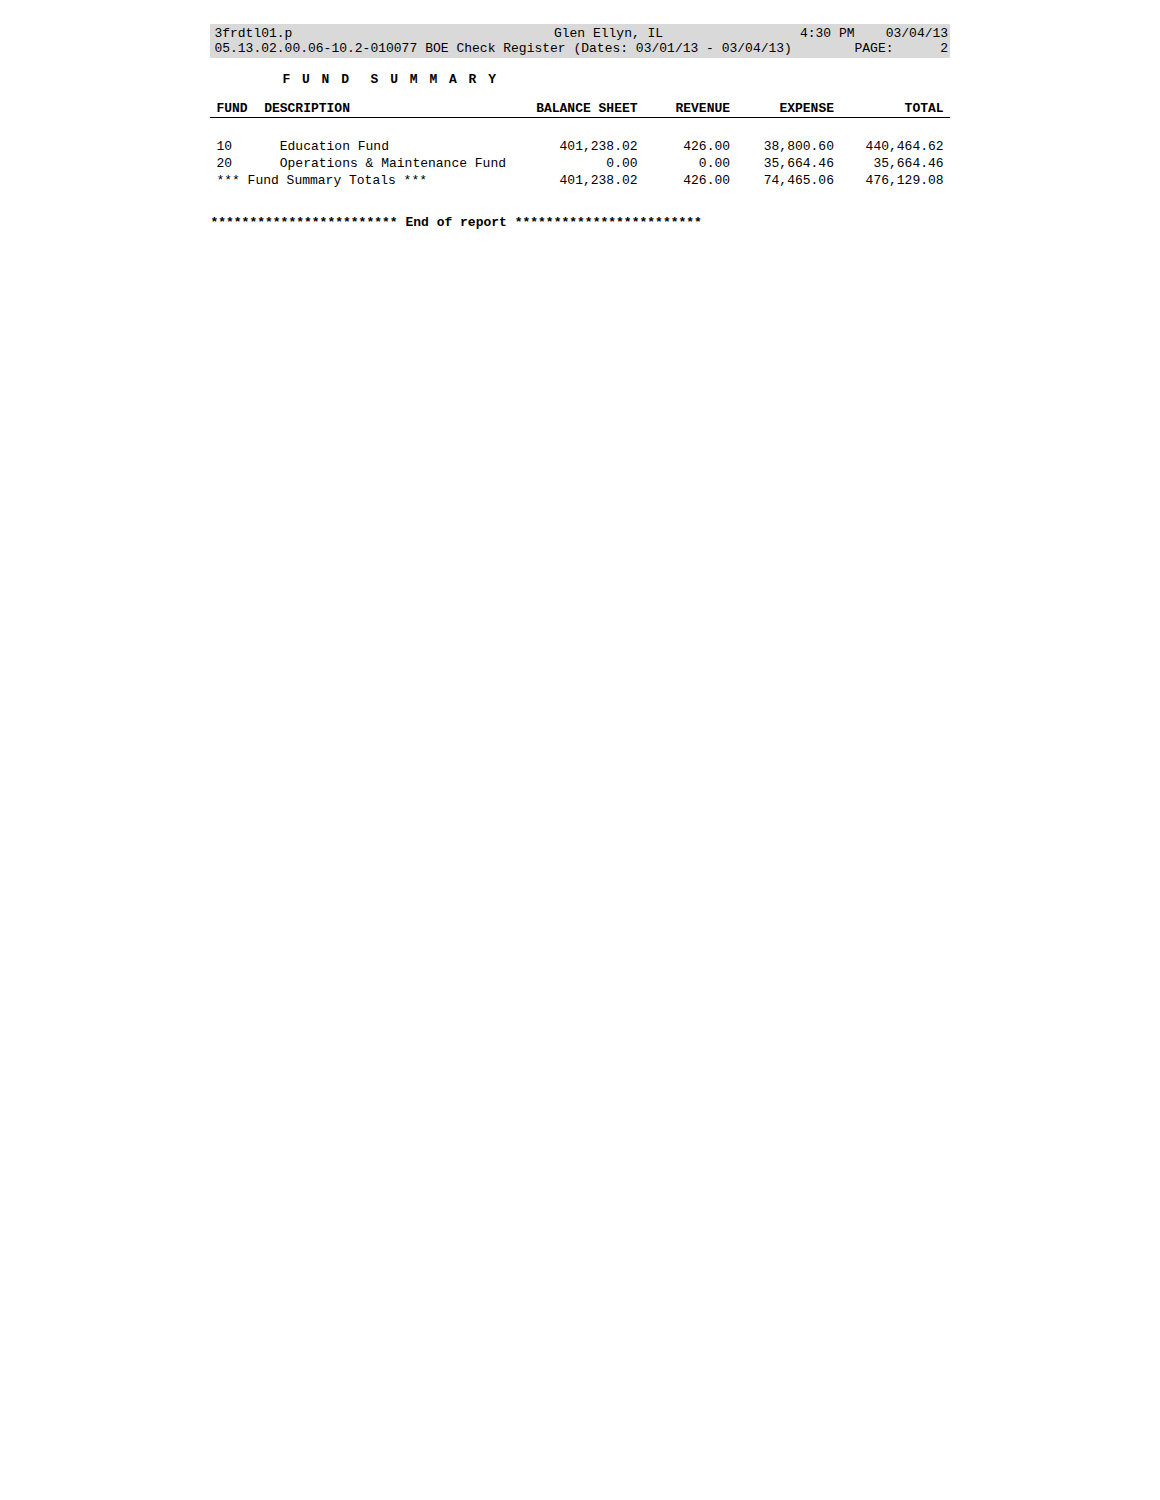| 3frdtl01.p | Glen Ellyn, IL | 4:30 PM 03/04/13 |
| 05.13.02.00.06-10.2-010077 | BOE Check Register (Dates: 03/01/13 - 03/04/13) | PAGE: 2 |
F U N D S U M M A R Y
| FUND | DESCRIPTION | BALANCE SHEET | REVENUE | EXPENSE | TOTAL |
| --- | --- | --- | --- | --- | --- |
| 10 | Education Fund | 401,238.02 | 426.00 | 38,800.60 | 440,464.62 |
| 20 | Operations & Maintenance Fund | 0.00 | 0.00 | 35,664.46 | 35,664.46 |
| *** Fund Summary Totals *** | 401,238.02 | 426.00 | 74,465.06 | 476,129.08 |
************************ End of report ************************